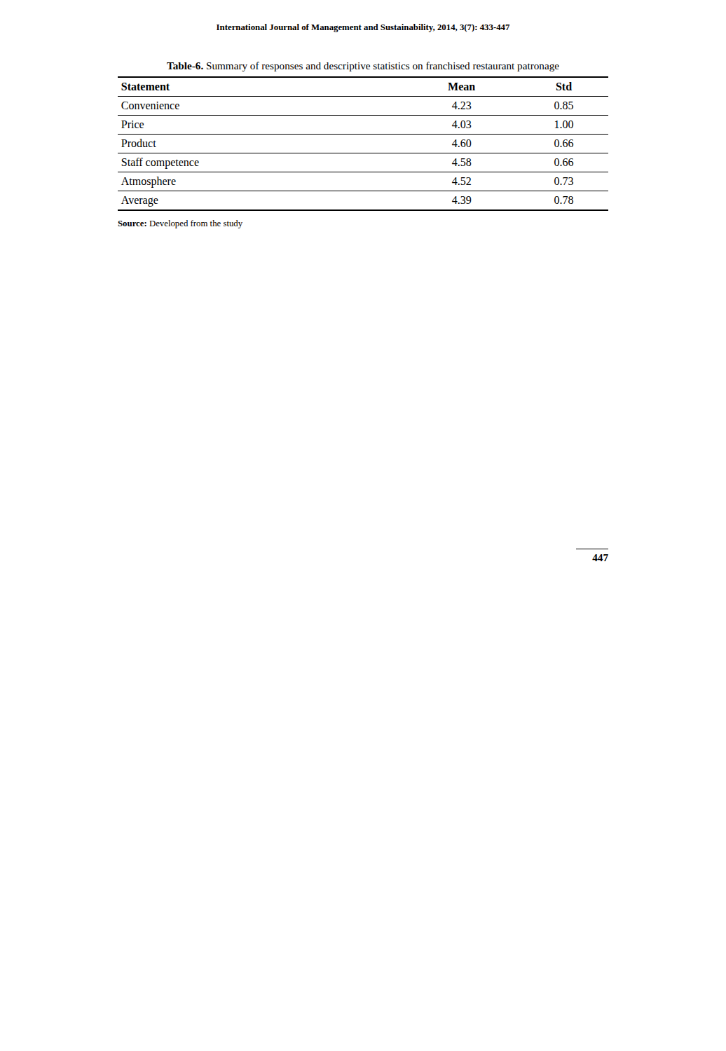International Journal of Management and Sustainability, 2014, 3(7): 433-447
Table-6. Summary of responses and descriptive statistics on franchised restaurant patronage
| Statement | Mean | Std |
| --- | --- | --- |
| Convenience | 4.23 | 0.85 |
| Price | 4.03 | 1.00 |
| Product | 4.60 | 0.66 |
| Staff competence | 4.58 | 0.66 |
| Atmosphere | 4.52 | 0.73 |
| Average | 4.39 | 0.78 |
Source: Developed from the study
447